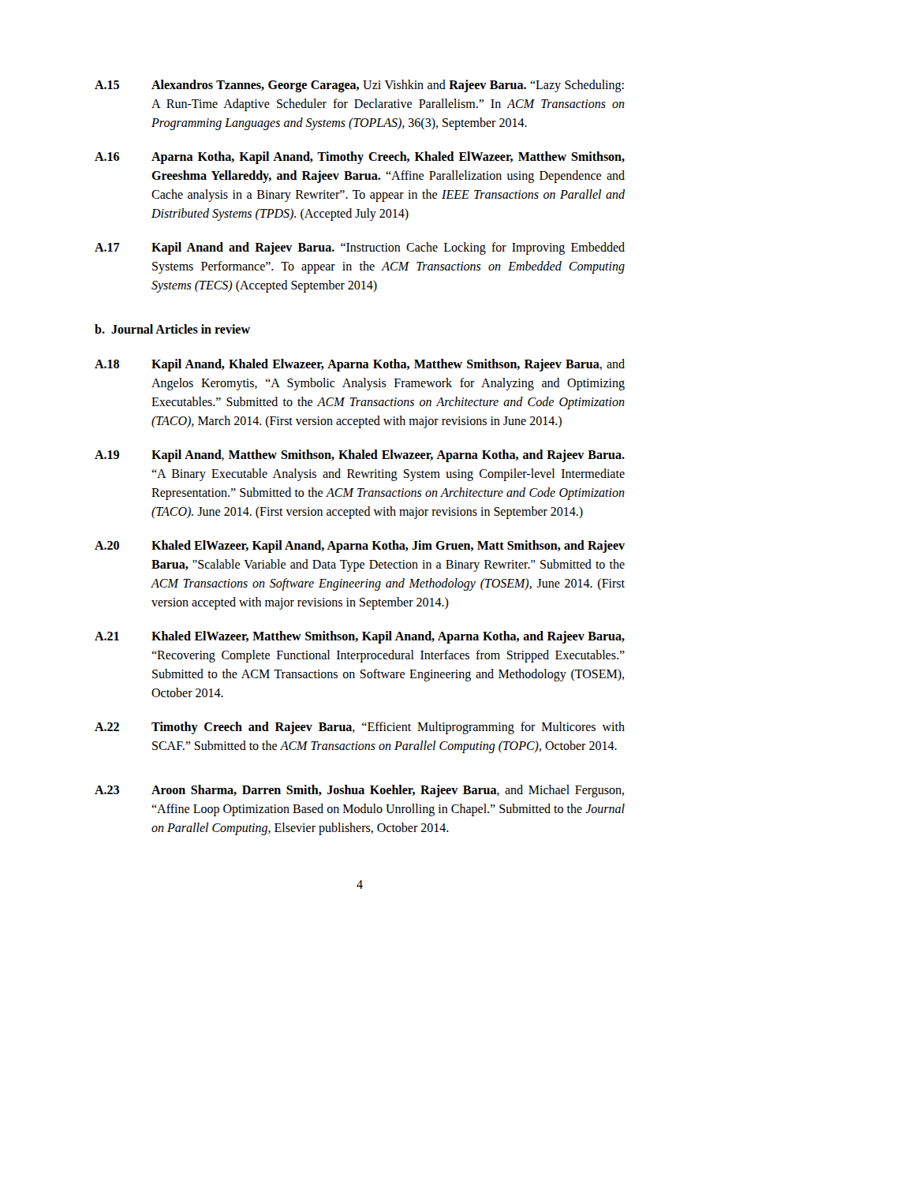A.15
Alexandros Tzannes, George Caragea, Uzi Vishkin and Rajeev Barua. “Lazy Scheduling: A Run-Time Adaptive Scheduler for Declarative Parallelism.” In ACM Transactions on Programming Languages and Systems (TOPLAS), 36(3), September 2014.
A.16
Aparna Kotha, Kapil Anand, Timothy Creech, Khaled ElWazeer, Matthew Smithson, Greeshma Yellareddy, and Rajeev Barua. “Affine Parallelization using Dependence and Cache analysis in a Binary Rewriter”. To appear in the IEEE Transactions on Parallel and Distributed Systems (TPDS). (Accepted July 2014)
A.17
Kapil Anand and Rajeev Barua. “Instruction Cache Locking for Improving Embedded Systems Performance”. To appear in the ACM Transactions on Embedded Computing Systems (TECS) (Accepted September 2014)
b. Journal Articles in review
A.18
Kapil Anand, Khaled Elwazeer, Aparna Kotha, Matthew Smithson, Rajeev Barua, and Angelos Keromytis, “A Symbolic Analysis Framework for Analyzing and Optimizing Executables.” Submitted to the ACM Transactions on Architecture and Code Optimization (TACO), March 2014. (First version accepted with major revisions in June 2014.)
A.19
Kapil Anand, Matthew Smithson, Khaled Elwazeer, Aparna Kotha, and Rajeev Barua. “A Binary Executable Analysis and Rewriting System using Compiler-level Intermediate Representation.” Submitted to the ACM Transactions on Architecture and Code Optimization (TACO). June 2014. (First version accepted with major revisions in September 2014.)
A.20
Khaled ElWazeer, Kapil Anand, Aparna Kotha, Jim Gruen, Matt Smithson, and Rajeev Barua, "Scalable Variable and Data Type Detection in a Binary Rewriter." Submitted to the ACM Transactions on Software Engineering and Methodology (TOSEM), June 2014. (First version accepted with major revisions in September 2014.)
A.21
Khaled ElWazeer, Matthew Smithson, Kapil Anand, Aparna Kotha, and Rajeev Barua, “Recovering Complete Functional Interprocedural Interfaces from Stripped Executables.” Submitted to the ACM Transactions on Software Engineering and Methodology (TOSEM), October 2014.
A.22
Timothy Creech and Rajeev Barua, “Efficient Multiprogramming for Multicores with SCAF.” Submitted to the ACM Transactions on Parallel Computing (TOPC), October 2014.
A.23
Aroon Sharma, Darren Smith, Joshua Koehler, Rajeev Barua, and Michael Ferguson, “Affine Loop Optimization Based on Modulo Unrolling in Chapel.” Submitted to the Journal on Parallel Computing, Elsevier publishers, October 2014.
4